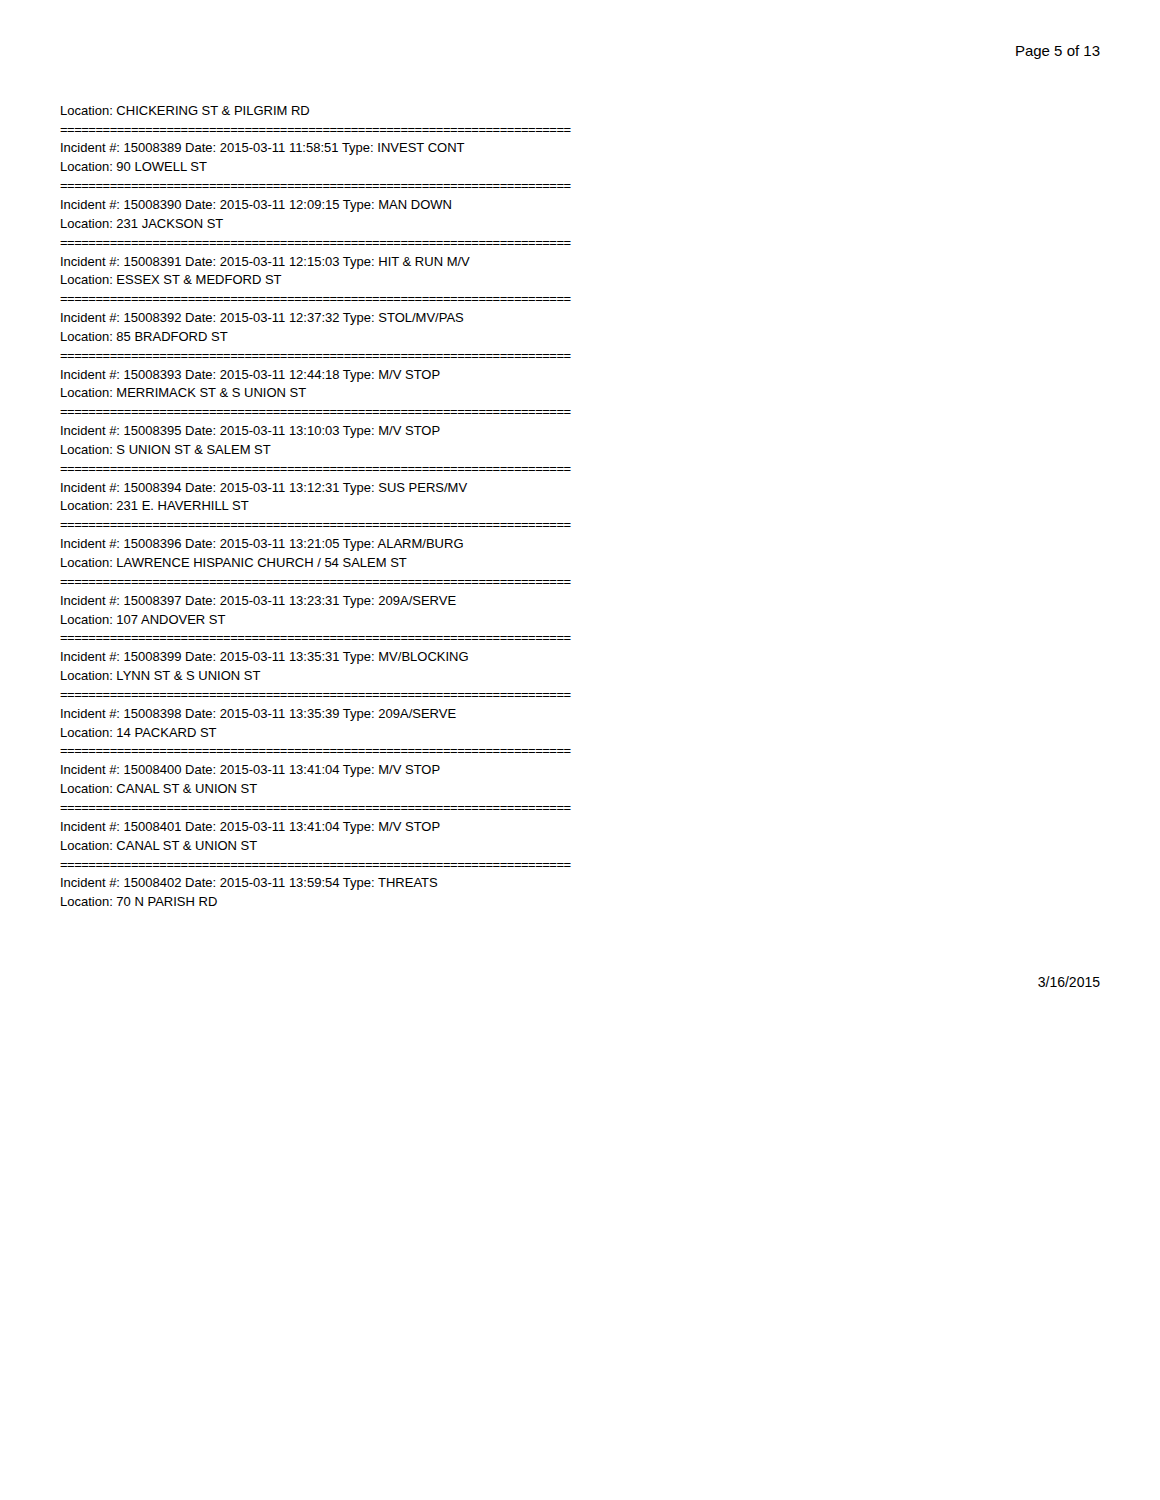Page 5 of 13
Location: CHICKERING ST & PILGRIM RD
========================================================================
Incident #: 15008389 Date: 2015-03-11 11:58:51 Type: INVEST CONT Location: 90 LOWELL ST
========================================================================
Incident #: 15008390 Date: 2015-03-11 12:09:15 Type: MAN DOWN Location: 231 JACKSON ST
========================================================================
Incident #: 15008391 Date: 2015-03-11 12:15:03 Type: HIT & RUN M/V Location: ESSEX ST & MEDFORD ST
========================================================================
Incident #: 15008392 Date: 2015-03-11 12:37:32 Type: STOL/MV/PAS Location: 85 BRADFORD ST
========================================================================
Incident #: 15008393 Date: 2015-03-11 12:44:18 Type: M/V STOP Location: MERRIMACK ST & S UNION ST
========================================================================
Incident #: 15008395 Date: 2015-03-11 13:10:03 Type: M/V STOP Location: S UNION ST & SALEM ST
========================================================================
Incident #: 15008394 Date: 2015-03-11 13:12:31 Type: SUS PERS/MV Location: 231 E. HAVERHILL ST
========================================================================
Incident #: 15008396 Date: 2015-03-11 13:21:05 Type: ALARM/BURG Location: LAWRENCE HISPANIC CHURCH / 54 SALEM ST
========================================================================
Incident #: 15008397 Date: 2015-03-11 13:23:31 Type: 209A/SERVE Location: 107 ANDOVER ST
========================================================================
Incident #: 15008399 Date: 2015-03-11 13:35:31 Type: MV/BLOCKING Location: LYNN ST & S UNION ST
========================================================================
Incident #: 15008398 Date: 2015-03-11 13:35:39 Type: 209A/SERVE Location: 14 PACKARD ST
========================================================================
Incident #: 15008400 Date: 2015-03-11 13:41:04 Type: M/V STOP Location: CANAL ST & UNION ST
========================================================================
Incident #: 15008401 Date: 2015-03-11 13:41:04 Type: M/V STOP Location: CANAL ST & UNION ST
========================================================================
Incident #: 15008402 Date: 2015-03-11 13:59:54 Type: THREATS Location: 70 N PARISH RD
3/16/2015